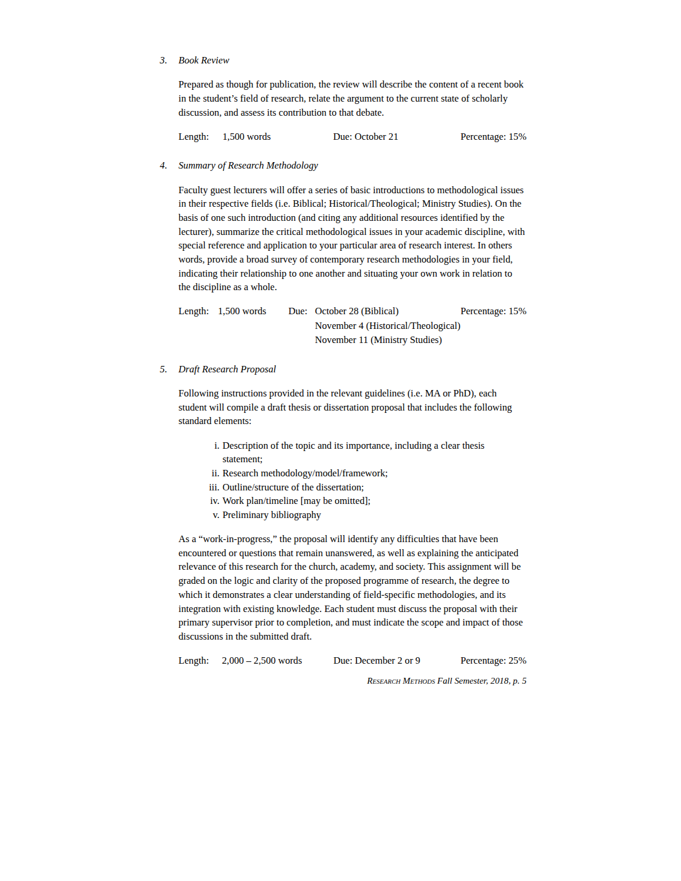3.
Book Review
Prepared as though for publication, the review will describe the content of a recent book in the student’s field of research, relate the argument to the current state of scholarly discussion, and assess its contribution to that debate.
| Length: | 1,500 words | | Due: October 21 | Percentage: 15% |
4.
Summary of Research Methodology
Faculty guest lecturers will offer a series of basic introductions to methodological issues in their respective fields (i.e. Biblical; Historical/Theological; Ministry Studies). On the basis of one such introduction (and citing any additional resources identified by the lecturer), summarize the critical methodological issues in your academic discipline, with special reference and application to your particular area of research interest. In others words, provide a broad survey of contemporary research methodologies in your field, indicating their relationship to one another and situating your own work in relation to the discipline as a whole.
| Length: | 1,500 words | Due: | October 28 (Biblical) | Percentage: 15% |
| | | | November 4 (Historical/Theological) | |
| | | | November 11 (Ministry Studies) | |
5.
Draft Research Proposal
Following instructions provided in the relevant guidelines (i.e. MA or PhD), each student will compile a draft thesis or dissertation proposal that includes the following standard elements:
i. Description of the topic and its importance, including a clear thesis statement;
ii. Research methodology/model/framework;
iii. Outline/structure of the dissertation;
iv. Work plan/timeline [may be omitted];
v. Preliminary bibliography
As a “work-in-progress,” the proposal will identify any difficulties that have been encountered or questions that remain unanswered, as well as explaining the anticipated relevance of this research for the church, academy, and society. This assignment will be graded on the logic and clarity of the proposed programme of research, the degree to which it demonstrates a clear understanding of field-specific methodologies, and its integration with existing knowledge. Each student must discuss the proposal with their primary supervisor prior to completion, and must indicate the scope and impact of those discussions in the submitted draft.
| Length: | 2,000 – 2,500 words | | Due: December 2 or 9 | Percentage: 25% |
Research Methods Fall Semester, 2018, p. 5